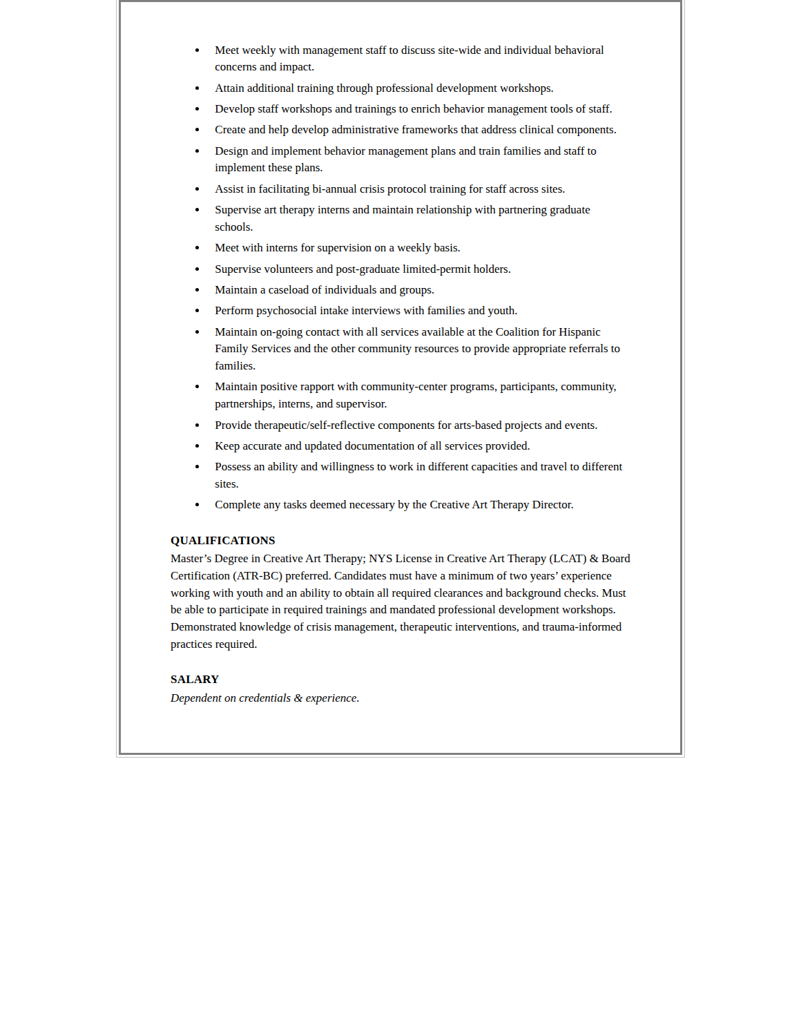Meet weekly with management staff to discuss site-wide and individual behavioral concerns and impact.
Attain additional training through professional development workshops.
Develop staff workshops and trainings to enrich behavior management tools of staff.
Create and help develop administrative frameworks that address clinical components.
Design and implement behavior management plans and train families and staff to implement these plans.
Assist in facilitating bi-annual crisis protocol training for staff across sites.
Supervise art therapy interns and maintain relationship with partnering graduate schools.
Meet with interns for supervision on a weekly basis.
Supervise volunteers and post-graduate limited-permit holders.
Maintain a caseload of individuals and groups.
Perform psychosocial intake interviews with families and youth.
Maintain on-going contact with all services available at the Coalition for Hispanic Family Services and the other community resources to provide appropriate referrals to families.
Maintain positive rapport with community-center programs, participants, community, partnerships, interns, and supervisor.
Provide therapeutic/self-reflective components for arts-based projects and events.
Keep accurate and updated documentation of all services provided.
Possess an ability and willingness to work in different capacities and travel to different sites.
Complete any tasks deemed necessary by the Creative Art Therapy Director.
QUALIFICATIONS
Master’s Degree in Creative Art Therapy; NYS License in Creative Art Therapy (LCAT) & Board Certification (ATR-BC) preferred. Candidates must have a minimum of two years’ experience working with youth and an ability to obtain all required clearances and background checks. Must be able to participate in required trainings and mandated professional development workshops. Demonstrated knowledge of crisis management, therapeutic interventions, and trauma-informed practices required.
SALARY
Dependent on credentials & experience.